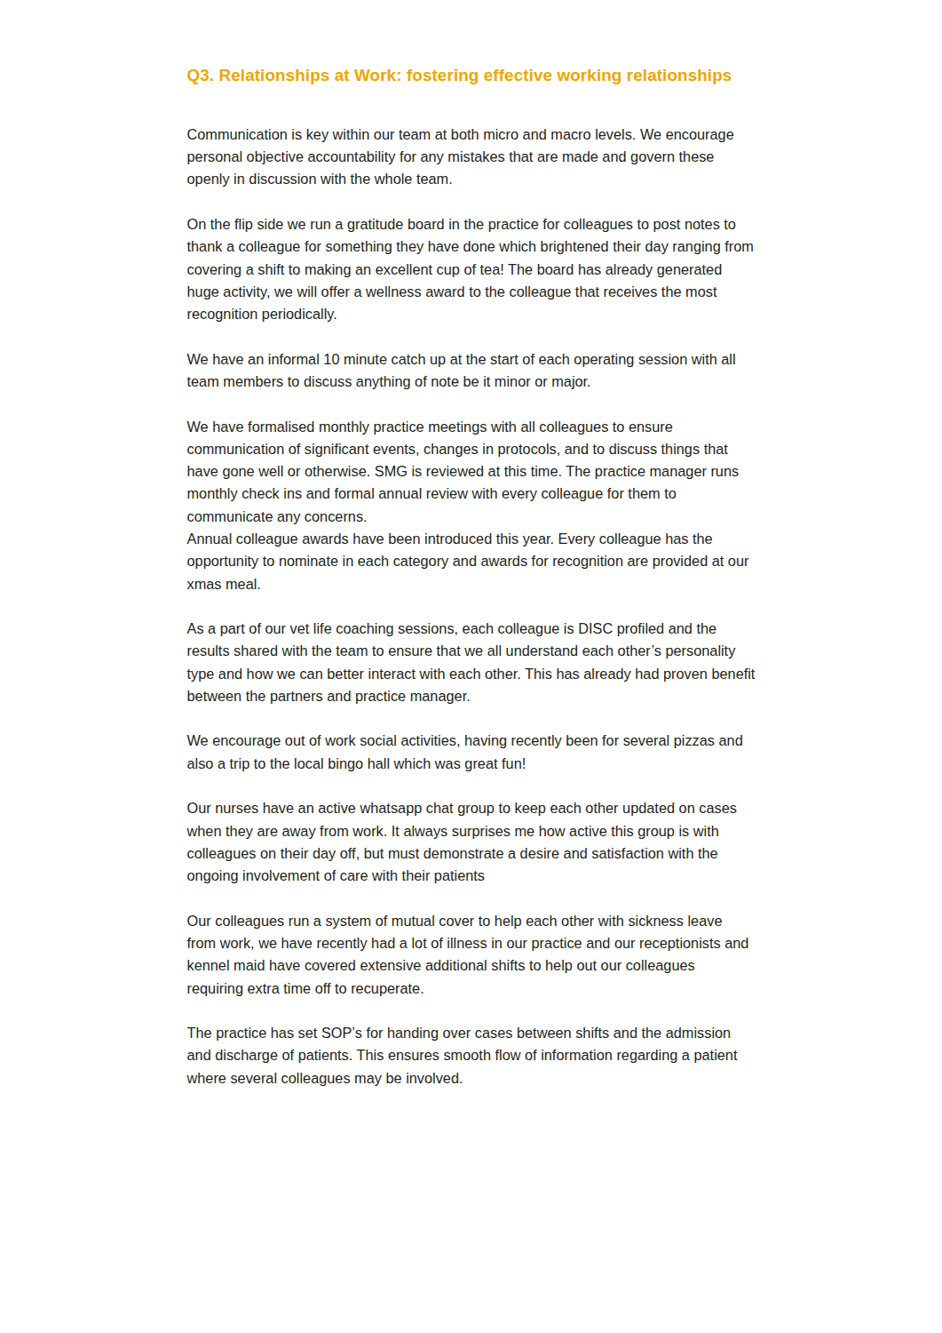Q3. Relationships at Work: fostering effective working relationships
Communication is key within our team at both micro and macro levels. We encourage personal objective accountability for any mistakes that are made and govern these openly in discussion with the whole team.
On the flip side we run a gratitude board in the practice for colleagues to post notes to thank a colleague for something they have done which brightened their day ranging from covering a shift to making an excellent cup of tea! The board has already generated huge activity, we will offer a wellness award to the colleague that receives the most recognition periodically.
We have an informal 10 minute catch up at the start of each operating session with all team members to discuss anything of note be it minor or major.
We have formalised monthly practice meetings with all colleagues to ensure communication of significant events, changes in protocols, and to discuss things that have gone well or otherwise. SMG is reviewed at this time. The practice manager runs monthly check ins and formal annual review with every colleague for them to communicate any concerns.
Annual colleague awards have been introduced this year. Every colleague has the opportunity to nominate in each category and awards for recognition are provided at our xmas meal.
As a part of our vet life coaching sessions, each colleague is DISC profiled and the results shared with the team to ensure that we all understand each other’s personality type and how we can better interact with each other. This has already had proven benefit between the partners and practice manager.
We encourage out of work social activities, having recently been for several pizzas and also a trip to the local bingo hall which was great fun!
Our nurses have an active whatsapp chat group to keep each other updated on cases when they are away from work. It always surprises me how active this group is with colleagues on their day off, but must demonstrate a desire and satisfaction with the ongoing involvement of care with their patients
Our colleagues run a system of mutual cover to help each other with sickness leave from work, we have recently had a lot of illness in our practice and our receptionists and kennel maid have covered extensive additional shifts to help out our colleagues requiring extra time off to recuperate.
The practice has set SOP’s for handing over cases between shifts and the admission and discharge of patients. This ensures smooth flow of information regarding a patient where several colleagues may be involved.